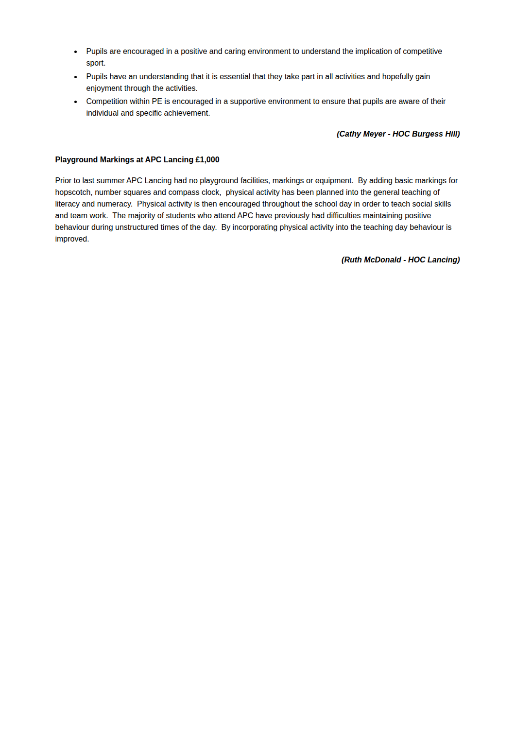Pupils are encouraged in a positive and caring environment to understand the implication of competitive sport.
Pupils have an understanding that it is essential that they take part in all activities and hopefully gain enjoyment through the activities.
Competition within PE is encouraged in a supportive environment to ensure that pupils are aware of their individual and specific achievement.
(Cathy Meyer - HOC Burgess Hill)
Playground Markings at APC Lancing £1,000
Prior to last summer APC Lancing had no playground facilities, markings or equipment. By adding basic markings for hopscotch, number squares and compass clock, physical activity has been planned into the general teaching of literacy and numeracy. Physical activity is then encouraged throughout the school day in order to teach social skills and team work. The majority of students who attend APC have previously had difficulties maintaining positive behaviour during unstructured times of the day. By incorporating physical activity into the teaching day behaviour is improved.
(Ruth McDonald - HOC Lancing)